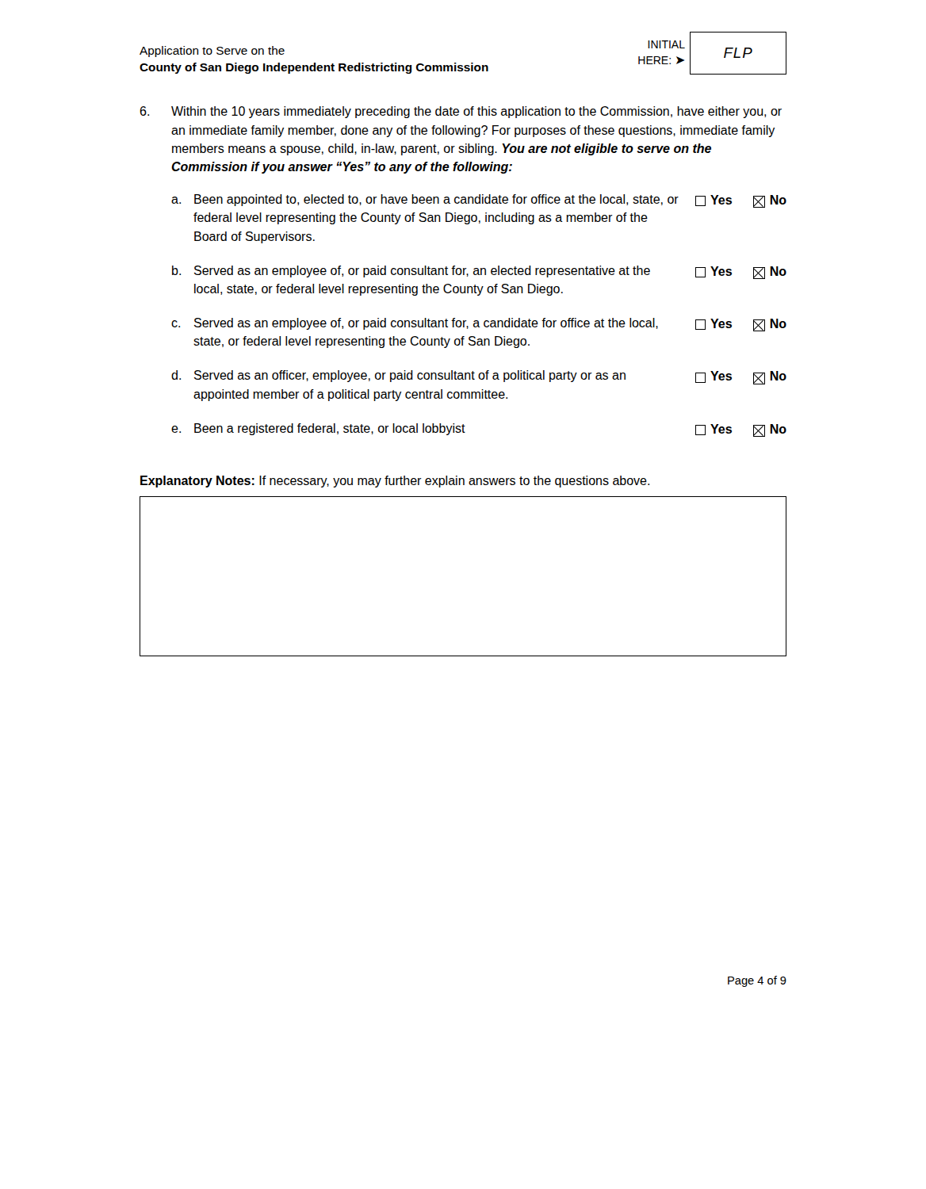Application to Serve on the
County of San Diego Independent Redistricting Commission
INITIAL
HERE: ➤
FLP
6.
Within the 10 years immediately preceding the date of this application to the Commission, have either you, or an immediate family member, done any of the following? For purposes of these questions, immediate family members means a spouse, child, in-law, parent, or sibling. You are not eligible to serve on the Commission if you answer “Yes” to any of the following:
a.
Been appointed to, elected to, or have been a candidate for office at the local, state, or federal level representing the County of San Diego, including as a member of the Board of Supervisors.
Yes No
b.
Served as an employee of, or paid consultant for, an elected representative at the local, state, or federal level representing the County of San Diego.
Yes No
c.
Served as an employee of, or paid consultant for, a candidate for office at the local, state, or federal level representing the County of San Diego.
Yes No
d.
Served as an officer, employee, or paid consultant of a political party or as an appointed member of a political party central committee.
Yes No
e.
Been a registered federal, state, or local lobbyist
Yes No
Explanatory Notes: If necessary, you may further explain answers to the questions above.
Page 4 of 9